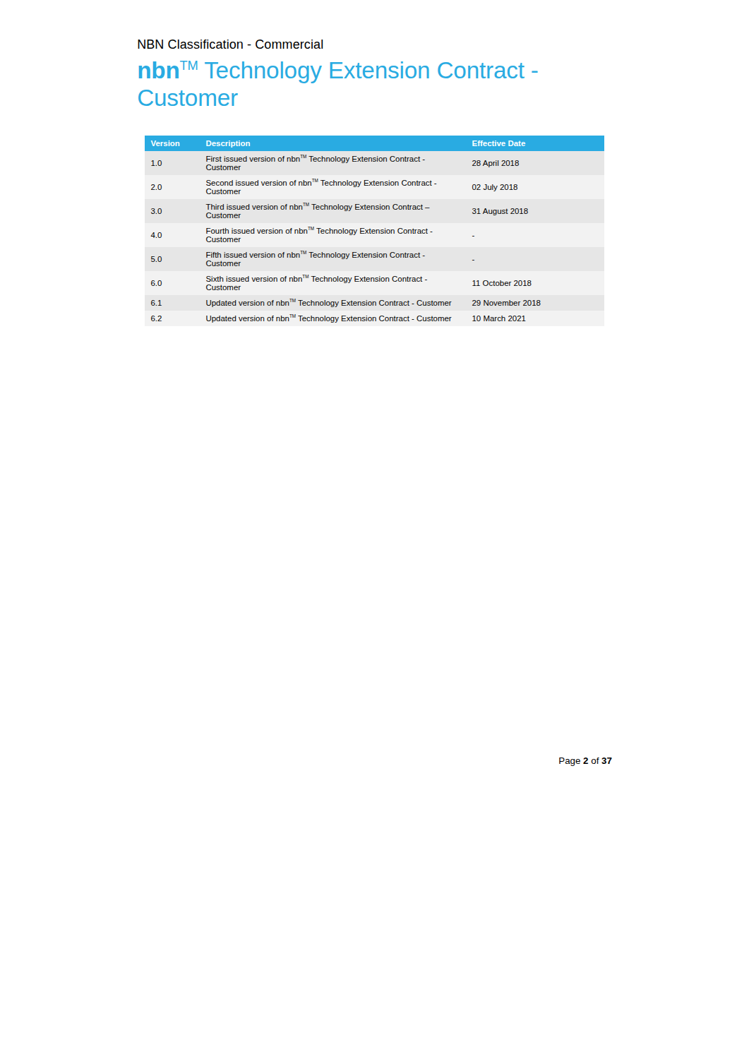NBN Classification - Commercial
nbnTM Technology Extension Contract - Customer
| Version | Description | Effective Date |
| --- | --- | --- |
| 1.0 | First issued version of nbn TM Technology Extension Contract - Customer | 28 April 2018 |
| 2.0 | Second issued version of nbn TM Technology Extension Contract - Customer | 02 July 2018 |
| 3.0 | Third issued version of nbn TM Technology Extension Contract – Customer | 31 August 2018 |
| 4.0 | Fourth issued version of nbn TM Technology Extension Contract - Customer | - |
| 5.0 | Fifth issued version of nbn TM Technology Extension Contract - Customer | - |
| 6.0 | Sixth issued version of nbn TM Technology Extension Contract - Customer | 11 October 2018 |
| 6.1 | Updated version of nbn TM Technology Extension Contract - Customer | 29 November 2018 |
| 6.2 | Updated version of nbn TM Technology Extension Contract - Customer | 10 March 2021 |
Page 2 of 37